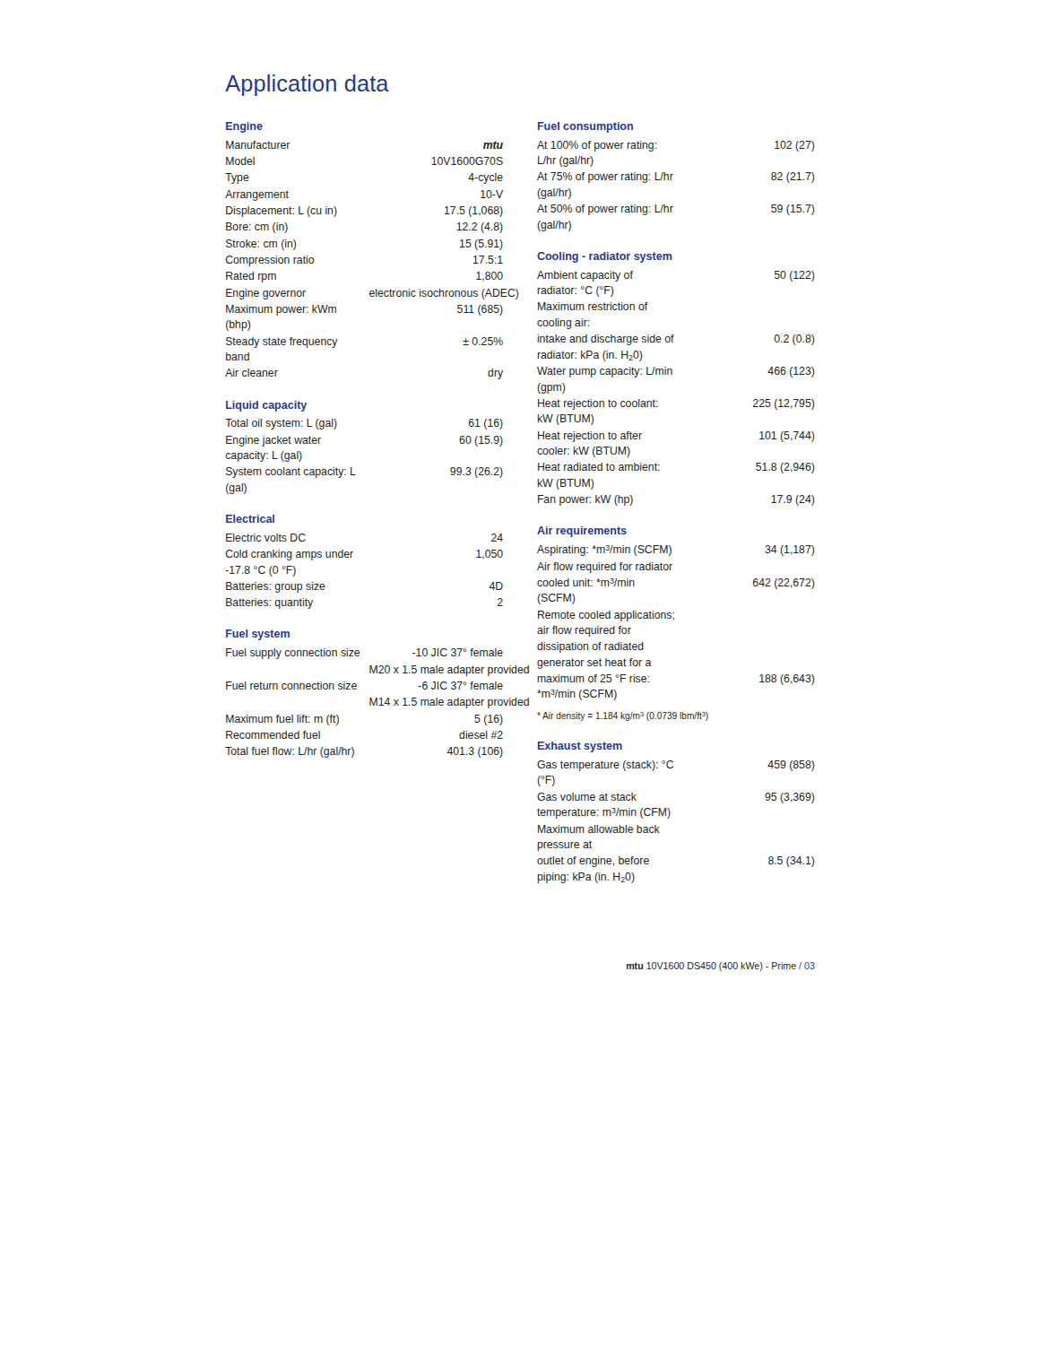Application data
Engine
| Manufacturer | mtu |
| Model | 10V1600G70S |
| Type | 4-cycle |
| Arrangement | 10-V |
| Displacement: L (cu in) | 17.5 (1,068) |
| Bore: cm (in) | 12.2 (4.8) |
| Stroke: cm (in) | 15 (5.91) |
| Compression ratio | 17.5:1 |
| Rated rpm | 1,800 |
| Engine governor | electronic isochronous (ADEC) |
| Maximum power: kWm (bhp) | 511 (685) |
| Steady state frequency band | ± 0.25% |
| Air cleaner | dry |
Liquid capacity
| Total oil system: L (gal) | 61 (16) |
| Engine jacket water capacity: L (gal) | 60 (15.9) |
| System coolant capacity: L (gal) | 99.3 (26.2) |
Electrical
| Electric volts DC | 24 |
| Cold cranking amps under -17.8 °C (0 °F) | 1,050 |
| Batteries: group size | 4D |
| Batteries: quantity | 2 |
Fuel system
| Fuel supply connection size | -10 JIC 37° female |
| | M20 x 1.5 male adapter provided |
| Fuel return connection size | -6 JIC 37° female |
| | M14 x 1.5 male adapter provided |
| Maximum fuel lift: m (ft) | 5 (16) |
| Recommended fuel | diesel #2 |
| Total fuel flow: L/hr (gal/hr) | 401.3 (106) |
Fuel consumption
| At 100% of power rating: L/hr (gal/hr) | 102 (27) |
| At 75% of power rating: L/hr (gal/hr) | 82 (21.7) |
| At 50% of power rating: L/hr (gal/hr) | 59 (15.7) |
Cooling - radiator system
| Ambient capacity of radiator: °C (°F) | 50 (122) |
| Maximum restriction of cooling air: | |
| intake and discharge side of radiator: kPa (in. H 2 0) | 0.2 (0.8) |
| Water pump capacity: L/min (gpm) | 466 (123) |
| Heat rejection to coolant: kW (BTUM) | 225 (12,795) |
| Heat rejection to after cooler: kW (BTUM) | 101 (5,744) |
| Heat radiated to ambient: kW (BTUM) | 51.8 (2,946) |
| Fan power: kW (hp) | 17.9 (24) |
Air requirements
| Aspirating: *m 3 /min (SCFM) | 34 (1,187) |
| Air flow required for radiator | |
| cooled unit: *m 3 /min (SCFM) | 642 (22,672) |
| Remote cooled applications; air flow required for | |
| dissipation of radiated generator set heat for a | |
| maximum of 25 °F rise: *m 3 /min (SCFM) | 188 (6,643) |
* Air density = 1.184 kg/m3 (0.0739 lbm/ft3)
Exhaust system
| Gas temperature (stack): °C (°F) | 459 (858) |
| Gas volume at stack temperature: m 3 /min (CFM) | 95 (3,369) |
| Maximum allowable back pressure at | |
| outlet of engine, before piping: kPa (in. H 2 0) | 8.5 (34.1) |
mtu 10V1600 DS450 (400 kWe) - Prime / 03